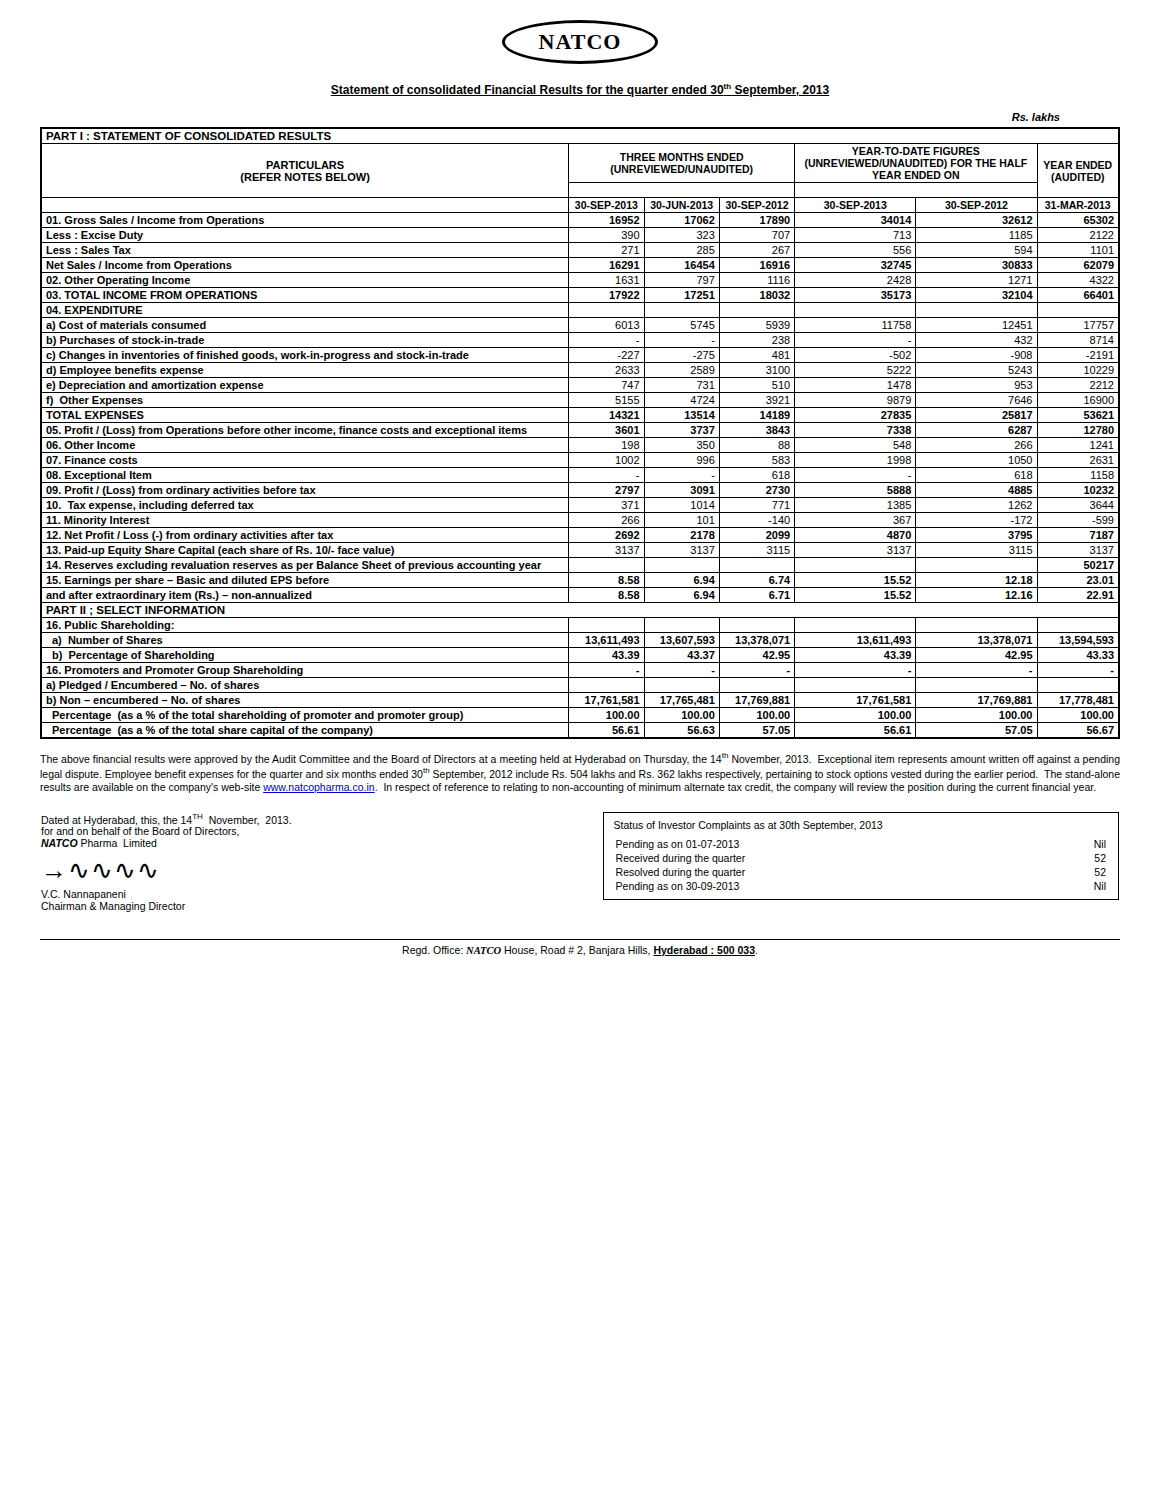NATCO
Statement of consolidated Financial Results for the quarter ended 30th September, 2013
Rs. lakhs
| PART I : STATEMENT OF CONSOLIDATED RESULTS |
| PARTICULARS (REFER NOTES BELOW) | THREE MONTHS ENDED (UNREVIEWED/UNAUDITED) | YEAR-TO-DATE FIGURES (UNREVIEWED/UNAUDITED) FOR THE HALF YEAR ENDED ON | YEAR ENDED (AUDITED) |
| | 30-SEP-2013 | 30-JUN-2013 | 30-SEP-2012 | 30-SEP-2013 | 30-SEP-2012 | 31-MAR-2013 |
| 01. Gross Sales / Income from Operations | 16952 | 17062 | 17890 | 34014 | 32612 | 65302 |
| Less : Excise Duty | 390 | 323 | 707 | 713 | 1185 | 2122 |
| Less : Sales Tax | 271 | 285 | 267 | 556 | 594 | 1101 |
| Net Sales / Income from Operations | 16291 | 16454 | 16916 | 32745 | 30833 | 62079 |
| 02. Other Operating Income | 1631 | 797 | 1116 | 2428 | 1271 | 4322 |
| 03. TOTAL INCOME FROM OPERATIONS | 17922 | 17251 | 18032 | 35173 | 32104 | 66401 |
| 04. EXPENDITURE | | | | | | |
| a) Cost of materials consumed | 6013 | 5745 | 5939 | 11758 | 12451 | 17757 |
| b) Purchases of stock-in-trade | - | - | 238 | - | 432 | 8714 |
| c) Changes in inventories of finished goods, work-in-progress and stock-in-trade | -227 | -275 | 481 | -502 | -908 | -2191 |
| d) Employee benefits expense | 2633 | 2589 | 3100 | 5222 | 5243 | 10229 |
| e) Depreciation and amortization expense | 747 | 731 | 510 | 1478 | 953 | 2212 |
| f) Other Expenses | 5155 | 4724 | 3921 | 9879 | 7646 | 16900 |
| TOTAL EXPENSES | 14321 | 13514 | 14189 | 27835 | 25817 | 53621 |
| 05. Profit / (Loss) from Operations before other income, finance costs and exceptional items | 3601 | 3737 | 3843 | 7338 | 6287 | 12780 |
| 06. Other Income | 198 | 350 | 88 | 548 | 266 | 1241 |
| 07. Finance costs | 1002 | 996 | 583 | 1998 | 1050 | 2631 |
| 08. Exceptional Item | - | - | 618 | - | 618 | 1158 |
| 09. Profit / (Loss) from ordinary activities before tax | 2797 | 3091 | 2730 | 5888 | 4885 | 10232 |
| 10. Tax expense, including deferred tax | 371 | 1014 | 771 | 1385 | 1262 | 3644 |
| 11. Minority Interest | 266 | 101 | -140 | 367 | -172 | -599 |
| 12. Net Profit / Loss (-) from ordinary activities after tax | 2692 | 2178 | 2099 | 4870 | 3795 | 7187 |
| 13. Paid-up Equity Share Capital (each share of Rs. 10/- face value) | 3137 | 3137 | 3115 | 3137 | 3115 | 3137 |
| 14. Reserves excluding revaluation reserves as per Balance Sheet of previous accounting year | | | | | | 50217 |
| 15. Earnings per share – Basic and diluted EPS before | 8.58 | 6.94 | 6.74 | 15.52 | 12.18 | 23.01 |
| and after extraordinary item (Rs.) – non-annualized | 8.58 | 6.94 | 6.71 | 15.52 | 12.16 | 22.91 |
| PART II ; SELECT INFORMATION |
| 16. Public Shareholding: | | | | | | |
| a) Number of Shares | 13,611,493 | 13,607,593 | 13,378,071 | 13,611,493 | 13,378,071 | 13,594,593 |
| b) Percentage of Shareholding | 43.39 | 43.37 | 42.95 | 43.39 | 42.95 | 43.33 |
| 16. Promoters and Promoter Group Shareholding | - | - | - | - | - | - |
| a) Pledged / Encumbered – No. of shares | | | | | | |
| b) Non – encumbered – No. of shares | 17,761,581 | 17,765,481 | 17,769,881 | 17,761,581 | 17,769,881 | 17,778,481 |
| Percentage (as a % of the total shareholding of promoter and promoter group) | 100.00 | 100.00 | 100.00 | 100.00 | 100.00 | 100.00 |
| Percentage (as a % of the total share capital of the company) | 56.61 | 56.63 | 57.05 | 56.61 | 57.05 | 56.67 |
The above financial results were approved by the Audit Committee and the Board of Directors at a meeting held at Hyderabad on Thursday, the 14th November, 2013. Exceptional item represents amount written off against a pending legal dispute. Employee benefit expenses for the quarter and six months ended 30th September, 2012 include Rs. 504 lakhs and Rs. 362 lakhs respectively, pertaining to stock options vested during the earlier period. The stand-alone results are available on the company's web-site www.natcopharma.co.in. In respect of reference to relating to non-accounting of minimum alternate tax credit, the company will review the position during the current financial year.
| Dated at Hyderabad, this, the 14 TH November, 2013. for and on behalf of the Board of Directors, NATCO Pharma Limited →∿∿∿∿ V.C. Nannapaneni Chairman & Managing Director | Status of Investor Complaints as at 30th September, 2013 / Pending as on 01-07-2013 / Nil / / Received during the quarter / 52 / / Resolved during the quarter / 52 / / Pending as on 30-09-2013 / Nil / |
Regd. Office: NATCO House, Road # 2, Banjara Hills, Hyderabad : 500 033.